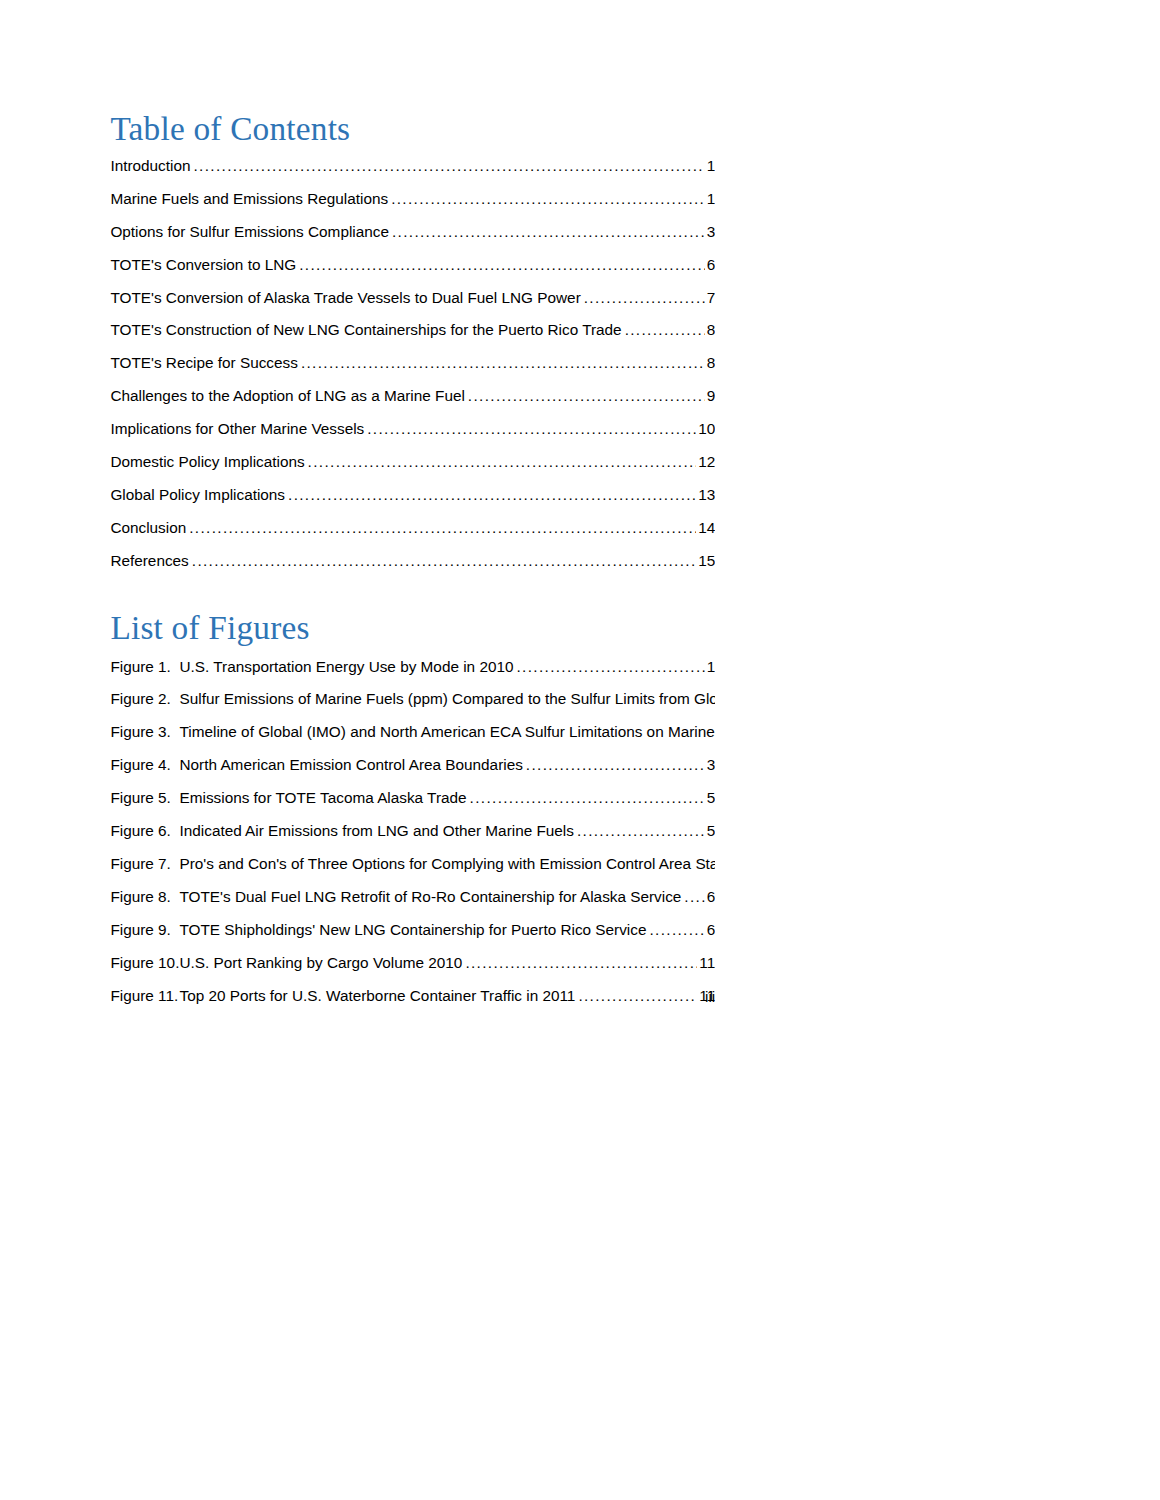Table of Contents
Introduction ................................................................................................................................................. 1
Marine Fuels and Emissions Regulations .......................................................................................................... 1
Options for Sulfur Emissions Compliance ......................................................................................................... 3
TOTE's Conversion to LNG ................................................................................................................................. 6
TOTE's Conversion of Alaska Trade Vessels to Dual Fuel LNG Power ....................................................................... 7
TOTE's Construction of New LNG Containerships for the Puerto Rico Trade ......................................................... 8
TOTE's Recipe for Success ................................................................................................................................. 8
Challenges to the Adoption of LNG as a Marine Fuel .......................................................................................... 9
Implications for Other Marine Vessels ............................................................................................................. 10
Domestic Policy Implications ............................................................................................................................... 12
Global Policy Implications .................................................................................................................................... 13
Conclusion ..................................................................................................................................................... 14
References ..................................................................................................................................................... 15
List of Figures
Figure 1. U.S. Transportation Energy Use by Mode in 2010 ............................................................................... 1
Figure 2. Sulfur Emissions of Marine Fuels (ppm) Compared to the Sulfur Limits from Global (IMO),
U.S. (North American and Caribbean ECA's), and U.S. On-Road Diesel Limits ..................................... 2
Figure 3. Timeline of Global (IMO) and North American ECA Sulfur Limitations on Marine Fuels ..................... 2
Figure 4. North American Emission Control Area Boundaries ............................................................................ 3
Figure 5. Emissions for TOTE Tacoma Alaska Trade .......................................................................................... 5
Figure 6. Indicated Air Emissions from LNG and Other Marine Fuels .............................................................. 5
Figure 7. Pro's and Con's of Three Options for Complying with Emission Control Area Standards .................... 5
Figure 8. TOTE's Dual Fuel LNG Retrofit of Ro-Ro Containership for Alaska Service .......................................... 6
Figure 9. TOTE Shipholdings' New LNG Containership for Puerto Rico Service .................................................. 6
Figure 10. U.S. Port Ranking by Cargo Volume 2010 ....................................................................................... 11
Figure 11. Top 20 Ports for U.S. Waterborne Container Traffic in 2011 ............................................................ 11
iii